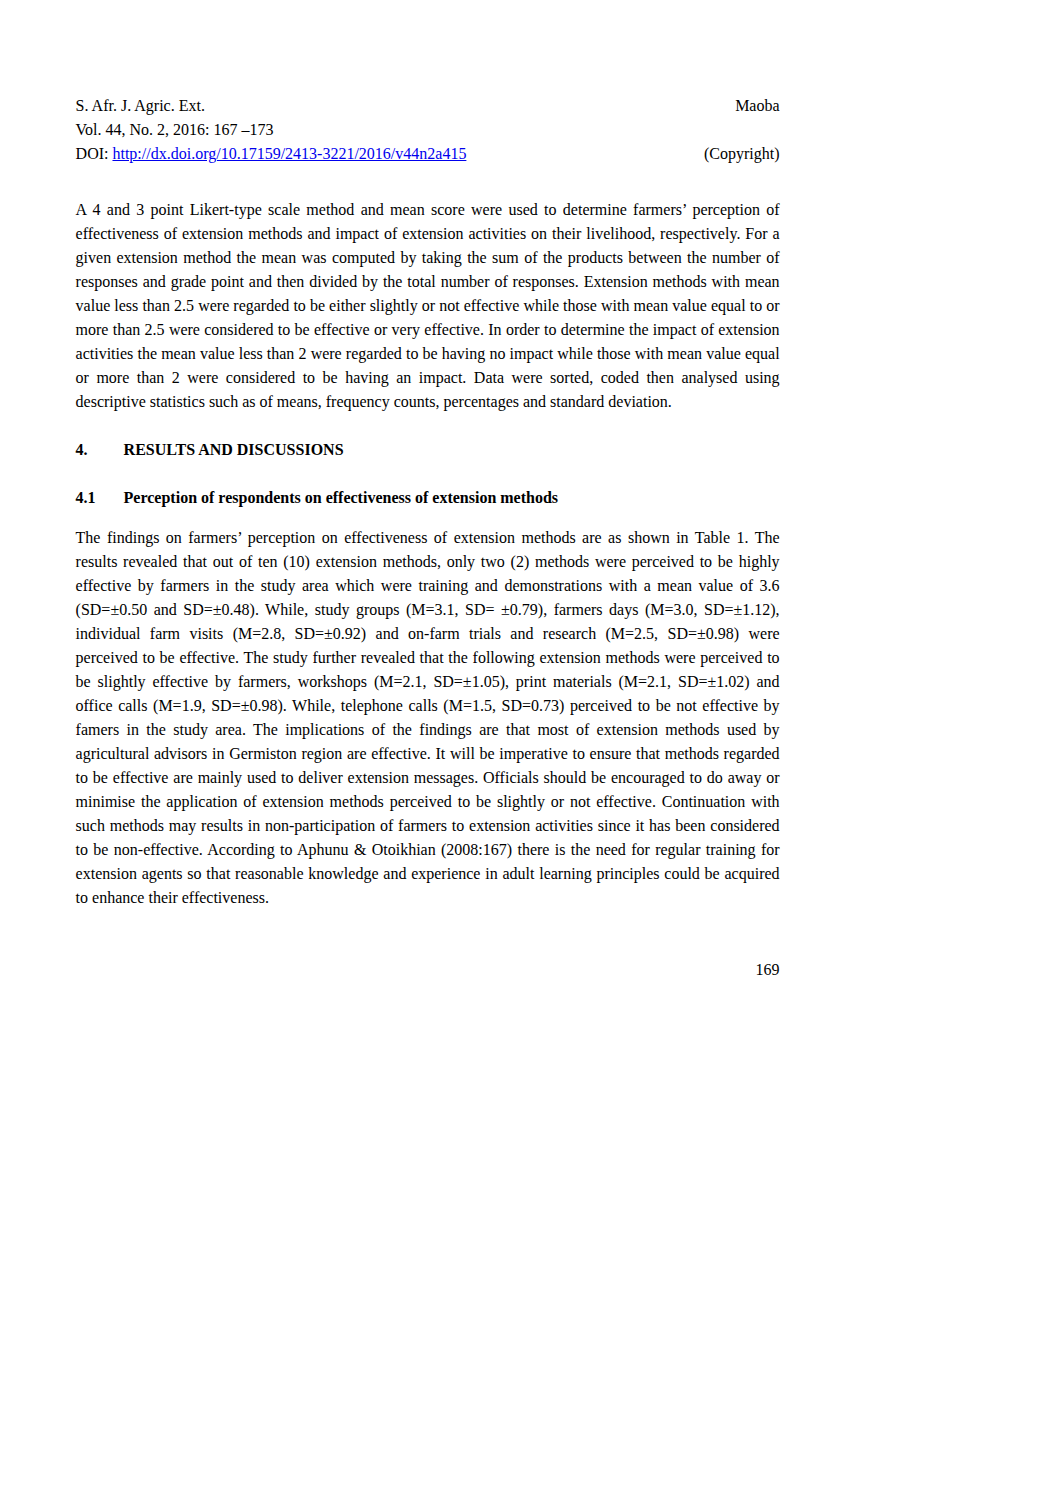S. Afr. J. Agric. Ext. Maoba
Vol. 44, No. 2, 2016: 167 –173
DOI: http://dx.doi.org/10.17159/2413-3221/2016/v44n2a415 (Copyright)
A 4 and 3 point Likert-type scale method and mean score were used to determine farmers’ perception of effectiveness of extension methods and impact of extension activities on their livelihood, respectively. For a given extension method the mean was computed by taking the sum of the products between the number of responses and grade point and then divided by the total number of responses. Extension methods with mean value less than 2.5 were regarded to be either slightly or not effective while those with mean value equal to or more than 2.5 were considered to be effective or very effective. In order to determine the impact of extension activities the mean value less than 2 were regarded to be having no impact while those with mean value equal or more than 2 were considered to be having an impact. Data were sorted, coded then analysed using descriptive statistics such as of means, frequency counts, percentages and standard deviation.
4. RESULTS AND DISCUSSIONS
4.1 Perception of respondents on effectiveness of extension methods
The findings on farmers’ perception on effectiveness of extension methods are as shown in Table 1. The results revealed that out of ten (10) extension methods, only two (2) methods were perceived to be highly effective by farmers in the study area which were training and demonstrations with a mean value of 3.6 (SD=±0.50 and SD=±0.48). While, study groups (M=3.1, SD= ±0.79), farmers days (M=3.0, SD=±1.12), individual farm visits (M=2.8, SD=±0.92) and on-farm trials and research (M=2.5, SD=±0.98) were perceived to be effective. The study further revealed that the following extension methods were perceived to be slightly effective by farmers, workshops (M=2.1, SD=±1.05), print materials (M=2.1, SD=±1.02) and office calls (M=1.9, SD=±0.98). While, telephone calls (M=1.5, SD=0.73) perceived to be not effective by famers in the study area. The implications of the findings are that most of extension methods used by agricultural advisors in Germiston region are effective. It will be imperative to ensure that methods regarded to be effective are mainly used to deliver extension messages. Officials should be encouraged to do away or minimise the application of extension methods perceived to be slightly or not effective. Continuation with such methods may results in non-participation of farmers to extension activities since it has been considered to be non-effective. According to Aphunu & Otoikhian (2008:167) there is the need for regular training for extension agents so that reasonable knowledge and experience in adult learning principles could be acquired to enhance their effectiveness.
169